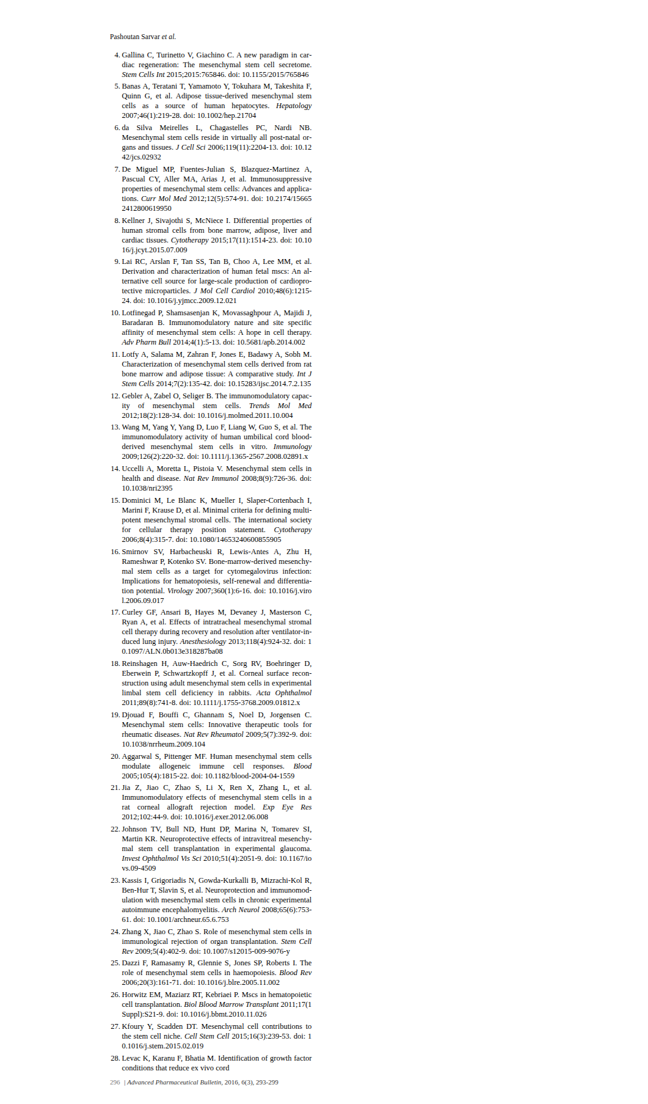Pashoutan Sarvar et al.
Gallina C, Turinetto V, Giachino C. A new paradigm in cardiac regeneration: The mesenchymal stem cell secretome. Stem Cells Int 2015;2015:765846. doi: 10.1155/2015/765846
Banas A, Teratani T, Yamamoto Y, Tokuhara M, Takeshita F, Quinn G, et al. Adipose tissue-derived mesenchymal stem cells as a source of human hepatocytes. Hepatology 2007;46(1):219-28. doi: 10.1002/hep.21704
da Silva Meirelles L, Chagastelles PC, Nardi NB. Mesenchymal stem cells reside in virtually all post-natal organs and tissues. J Cell Sci 2006;119(11):2204-13. doi: 10.1242/jcs.02932
De Miguel MP, Fuentes-Julian S, Blazquez-Martinez A, Pascual CY, Aller MA, Arias J, et al. Immunosuppressive properties of mesenchymal stem cells: Advances and applications. Curr Mol Med 2012;12(5):574-91. doi: 10.2174/156652412800619950
Kellner J, Sivajothi S, McNiece I. Differential properties of human stromal cells from bone marrow, adipose, liver and cardiac tissues. Cytotherapy 2015;17(11):1514-23. doi: 10.1016/j.jcyt.2015.07.009
Lai RC, Arslan F, Tan SS, Tan B, Choo A, Lee MM, et al. Derivation and characterization of human fetal mscs: An alternative cell source for large-scale production of cardioprotective microparticles. J Mol Cell Cardiol 2010;48(6):1215-24. doi: 10.1016/j.yjmcc.2009.12.021
Lotfinegad P, Shamsasenjan K, Movassaghpour A, Majidi J, Baradaran B. Immunomodulatory nature and site specific affinity of mesenchymal stem cells: A hope in cell therapy. Adv Pharm Bull 2014;4(1):5-13. doi: 10.5681/apb.2014.002
Lotfy A, Salama M, Zahran F, Jones E, Badawy A, Sobh M. Characterization of mesenchymal stem cells derived from rat bone marrow and adipose tissue: A comparative study. Int J Stem Cells 2014;7(2):135-42. doi: 10.15283/ijsc.2014.7.2.135
Gebler A, Zabel O, Seliger B. The immunomodulatory capacity of mesenchymal stem cells. Trends Mol Med 2012;18(2):128-34. doi: 10.1016/j.molmed.2011.10.004
Wang M, Yang Y, Yang D, Luo F, Liang W, Guo S, et al. The immunomodulatory activity of human umbilical cord blood-derived mesenchymal stem cells in vitro. Immunology 2009;126(2):220-32. doi: 10.1111/j.1365-2567.2008.02891.x
Uccelli A, Moretta L, Pistoia V. Mesenchymal stem cells in health and disease. Nat Rev Immunol 2008;8(9):726-36. doi: 10.1038/nri2395
Dominici M, Le Blanc K, Mueller I, Slaper-Cortenbach I, Marini F, Krause D, et al. Minimal criteria for defining multipotent mesenchymal stromal cells. The international society for cellular therapy position statement. Cytotherapy 2006;8(4):315-7. doi: 10.1080/14653240600855905
Smirnov SV, Harbacheuski R, Lewis-Antes A, Zhu H, Rameshwar P, Kotenko SV. Bone-marrow-derived mesenchymal stem cells as a target for cytomegalovirus infection: Implications for hematopoiesis, self-renewal and differentiation potential. Virology 2007;360(1):6-16. doi: 10.1016/j.virol.2006.09.017
Curley GF, Ansari B, Hayes M, Devaney J, Masterson C, Ryan A, et al. Effects of intratracheal mesenchymal stromal cell therapy during recovery and resolution after ventilator-induced lung injury. Anesthesiology 2013;118(4):924-32. doi: 10.1097/ALN.0b013e318287ba08
Reinshagen H, Auw-Haedrich C, Sorg RV, Boehringer D, Eberwein P, Schwartzkopff J, et al. Corneal surface reconstruction using adult mesenchymal stem cells in experimental limbal stem cell deficiency in rabbits. Acta Ophthalmol 2011;89(8):741-8. doi: 10.1111/j.1755-3768.2009.01812.x
Djouad F, Bouffi C, Ghannam S, Noel D, Jorgensen C. Mesenchymal stem cells: Innovative therapeutic tools for rheumatic diseases. Nat Rev Rheumatol 2009;5(7):392-9. doi: 10.1038/nrrheum.2009.104
Aggarwal S, Pittenger MF. Human mesenchymal stem cells modulate allogeneic immune cell responses. Blood 2005;105(4):1815-22. doi: 10.1182/blood-2004-04-1559
Jia Z, Jiao C, Zhao S, Li X, Ren X, Zhang L, et al. Immunomodulatory effects of mesenchymal stem cells in a rat corneal allograft rejection model. Exp Eye Res 2012;102:44-9. doi: 10.1016/j.exer.2012.06.008
Johnson TV, Bull ND, Hunt DP, Marina N, Tomarev SI, Martin KR. Neuroprotective effects of intravitreal mesenchymal stem cell transplantation in experimental glaucoma. Invest Ophthalmol Vis Sci 2010;51(4):2051-9. doi: 10.1167/iovs.09-4509
Kassis I, Grigoriadis N, Gowda-Kurkalli B, Mizrachi-Kol R, Ben-Hur T, Slavin S, et al. Neuroprotection and immunomodulation with mesenchymal stem cells in chronic experimental autoimmune encephalomyelitis. Arch Neurol 2008;65(6):753-61. doi: 10.1001/archneur.65.6.753
Zhang X, Jiao C, Zhao S. Role of mesenchymal stem cells in immunological rejection of organ transplantation. Stem Cell Rev 2009;5(4):402-9. doi: 10.1007/s12015-009-9076-y
Dazzi F, Ramasamy R, Glennie S, Jones SP, Roberts I. The role of mesenchymal stem cells in haemopoiesis. Blood Rev 2006;20(3):161-71. doi: 10.1016/j.blre.2005.11.002
Horwitz EM, Maziarz RT, Kebriaei P. Mscs in hematopoietic cell transplantation. Biol Blood Marrow Transplant 2011;17(1 Suppl):S21-9. doi: 10.1016/j.bbmt.2010.11.026
Kfoury Y, Scadden DT. Mesenchymal cell contributions to the stem cell niche. Cell Stem Cell 2015;16(3):239-53. doi: 10.1016/j.stem.2015.02.019
Levac K, Karanu F, Bhatia M. Identification of growth factor conditions that reduce ex vivo cord
296 | Advanced Pharmaceutical Bulletin, 2016, 6(3), 293-299